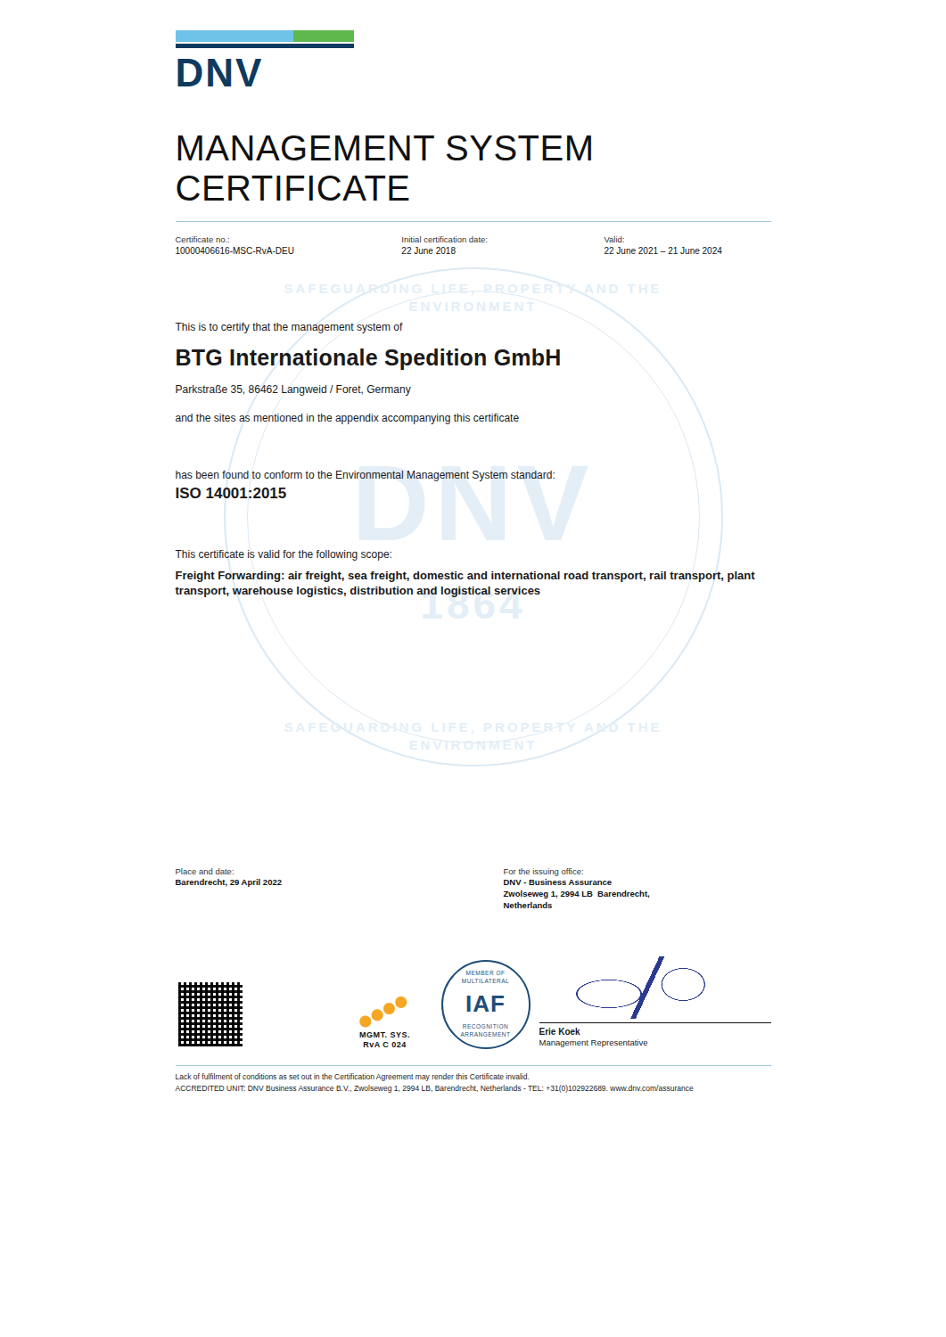SAFEGUARDING LIFE, PROPERTY AND THE ENVIRONMENT
DNV
1864
SAFEGUARDING LIFE, PROPERTY AND THE ENVIRONMENT
DNV
MANAGEMENT SYSTEM
CERTIFICATE
Certificate no.:
10000406616-MSC-RvA-DEU
Initial certification date:
22 June 2018
Valid:
22 June 2021 – 21 June 2024
This is to certify that the management system of
BTG Internationale Spedition GmbH
Parkstraße 35, 86462 Langweid / Foret, Germany
and the sites as mentioned in the appendix accompanying this certificate
has been found to conform to the Environmental Management System standard:
ISO 14001:2015
This certificate is valid for the following scope:
Freight Forwarding: air freight, sea freight, domestic and international road transport, rail transport, plant transport, warehouse logistics, distribution and logistical services
Place and date:
Barendrecht, 29 April 2022
For the issuing office:
DNV - Business Assurance
Zwolseweg 1, 2994 LB Barendrecht,
Netherlands
MGMT. SYS.
RvA C 024
MEMBER OF MULTILATERAL
IAF
RECOGNITION ARRANGEMENT
Erie Koek
Management Representative
Lack of fulfilment of conditions as set out in the Certification Agreement may render this Certificate invalid.
ACCREDITED UNIT: DNV Business Assurance B.V., Zwolseweg 1, 2994 LB, Barendrecht, Netherlands - TEL: +31(0)102922689. www.dnv.com/assurance